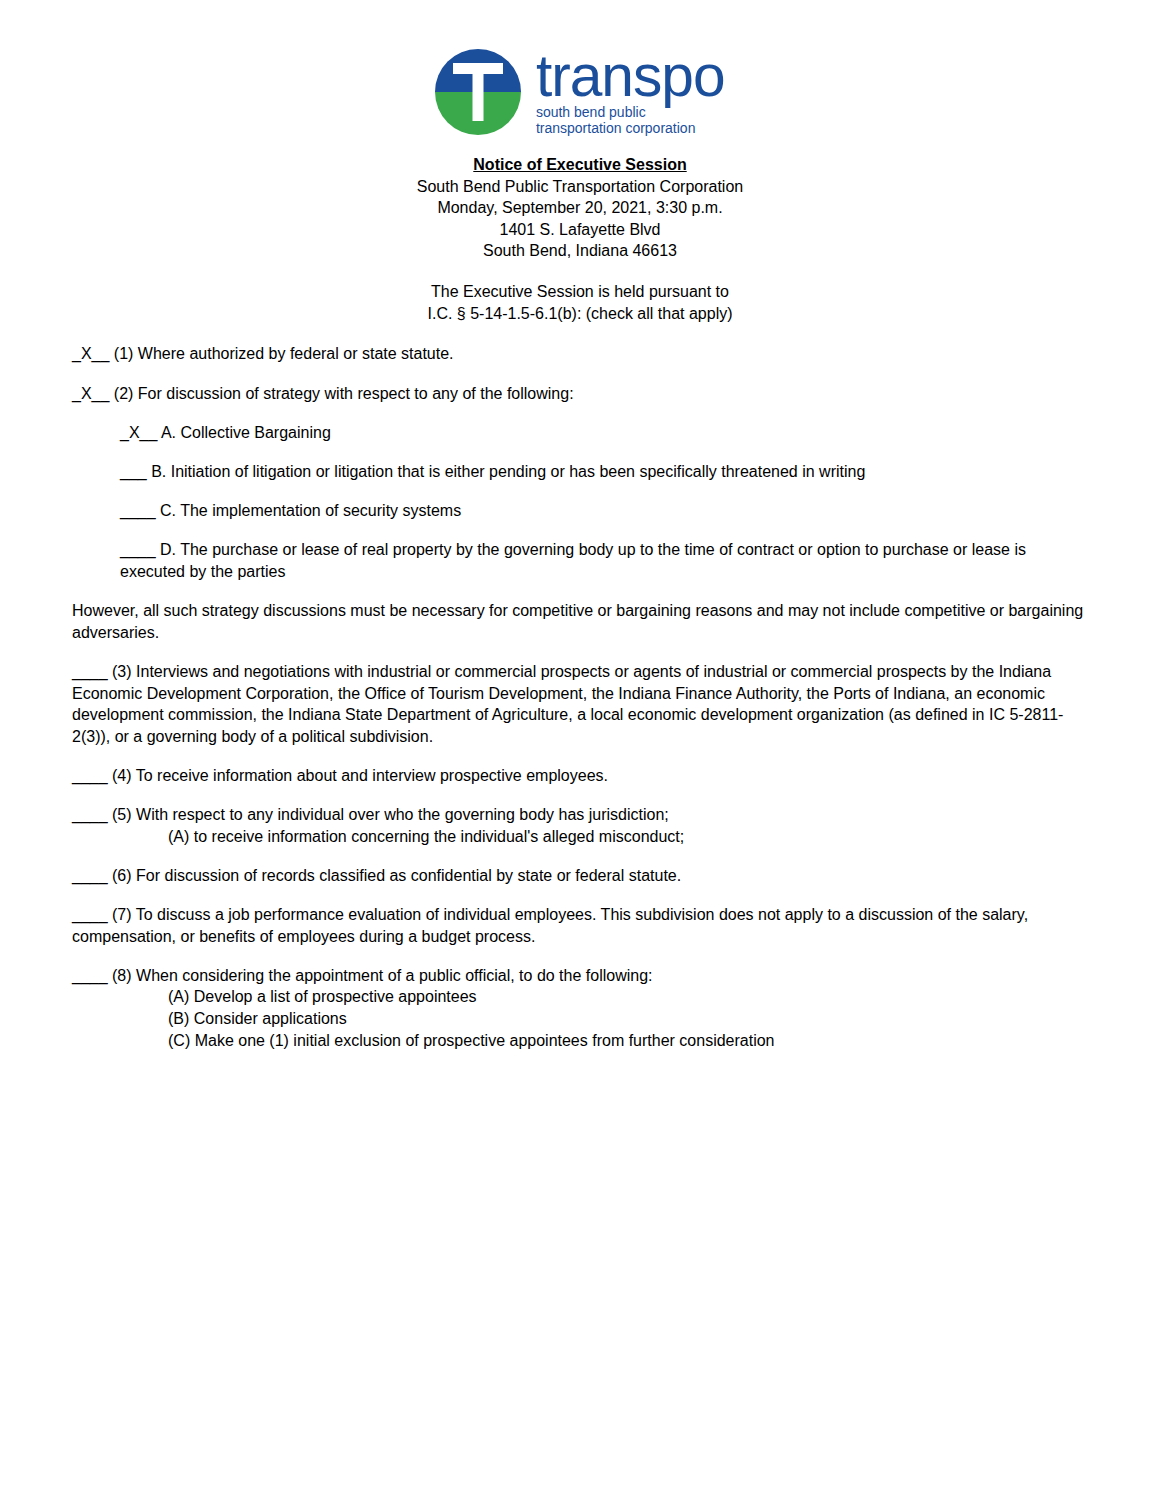transpo
south bend public
transportation corporation
Notice of Executive Session
South Bend Public Transportation Corporation
Monday, September 20, 2021, 3:30 p.m.
1401 S. Lafayette Blvd
South Bend, Indiana 46613
The Executive Session is held pursuant to
I.C. § 5-14-1.5-6.1(b): (check all that apply)
_X__ (1) Where authorized by federal or state statute.
_X__ (2) For discussion of strategy with respect to any of the following:
_X__ A. Collective Bargaining
___ B. Initiation of litigation or litigation that is either pending or has been specifically threatened in writing
____ C. The implementation of security systems
____ D. The purchase or lease of real property by the governing body up to the time of contract or option to purchase or lease is executed by the parties
However, all such strategy discussions must be necessary for competitive or bargaining reasons and may not include competitive or bargaining adversaries.
____ (3) Interviews and negotiations with industrial or commercial prospects or agents of industrial or commercial prospects by the Indiana Economic Development Corporation, the Office of Tourism Development, the Indiana Finance Authority, the Ports of Indiana, an economic development commission, the Indiana State Department of Agriculture, a local economic development organization (as defined in IC 5-2811-2(3)), or a governing body of a political subdivision.
____ (4) To receive information about and interview prospective employees.
____ (5) With respect to any individual over who the governing body has jurisdiction;
(A) to receive information concerning the individual's alleged misconduct;
____ (6) For discussion of records classified as confidential by state or federal statute.
____ (7) To discuss a job performance evaluation of individual employees. This subdivision does not apply to a discussion of the salary, compensation, or benefits of employees during a budget process.
____ (8) When considering the appointment of a public official, to do the following:
(A) Develop a list of prospective appointees
(B) Consider applications
(C) Make one (1) initial exclusion of prospective appointees from further consideration